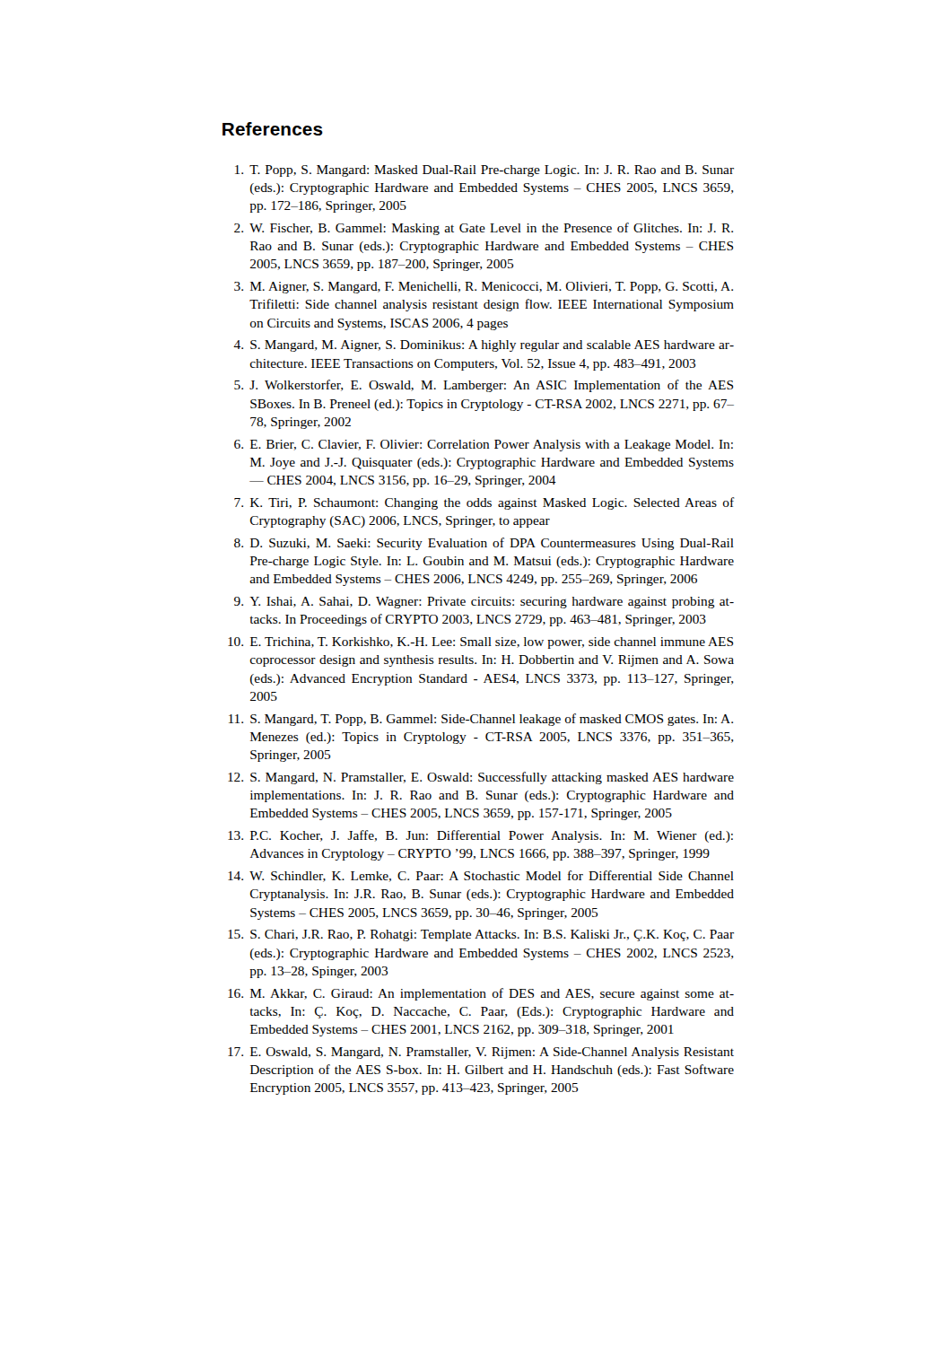References
T. Popp, S. Mangard: Masked Dual-Rail Pre-charge Logic. In: J. R. Rao and B. Sunar (eds.): Cryptographic Hardware and Embedded Systems – CHES 2005, LNCS 3659, pp. 172–186, Springer, 2005
W. Fischer, B. Gammel: Masking at Gate Level in the Presence of Glitches. In: J. R. Rao and B. Sunar (eds.): Cryptographic Hardware and Embedded Systems – CHES 2005, LNCS 3659, pp. 187–200, Springer, 2005
M. Aigner, S. Mangard, F. Menichelli, R. Menicocci, M. Olivieri, T. Popp, G. Scotti, A. Trifiletti: Side channel analysis resistant design flow. IEEE International Symposium on Circuits and Systems, ISCAS 2006, 4 pages
S. Mangard, M. Aigner, S. Dominikus: A highly regular and scalable AES hardware architecture. IEEE Transactions on Computers, Vol. 52, Issue 4, pp. 483–491, 2003
J. Wolkerstorfer, E. Oswald, M. Lamberger: An ASIC Implementation of the AES SBoxes. In B. Preneel (ed.): Topics in Cryptology - CT-RSA 2002, LNCS 2271, pp. 67–78, Springer, 2002
E. Brier, C. Clavier, F. Olivier: Correlation Power Analysis with a Leakage Model. In: M. Joye and J.-J. Quisquater (eds.): Cryptographic Hardware and Embedded Systems — CHES 2004, LNCS 3156, pp. 16–29, Springer, 2004
K. Tiri, P. Schaumont: Changing the odds against Masked Logic. Selected Areas of Cryptography (SAC) 2006, LNCS, Springer, to appear
D. Suzuki, M. Saeki: Security Evaluation of DPA Countermeasures Using Dual-Rail Pre-charge Logic Style. In: L. Goubin and M. Matsui (eds.): Cryptographic Hardware and Embedded Systems – CHES 2006, LNCS 4249, pp. 255–269, Springer, 2006
Y. Ishai, A. Sahai, D. Wagner: Private circuits: securing hardware against probing attacks. In Proceedings of CRYPTO 2003, LNCS 2729, pp. 463–481, Springer, 2003
E. Trichina, T. Korkishko, K.-H. Lee: Small size, low power, side channel immune AES coprocessor design and synthesis results. In: H. Dobbertin and V. Rijmen and A. Sowa (eds.): Advanced Encryption Standard - AES4, LNCS 3373, pp. 113–127, Springer, 2005
S. Mangard, T. Popp, B. Gammel: Side-Channel leakage of masked CMOS gates. In: A. Menezes (ed.): Topics in Cryptology - CT-RSA 2005, LNCS 3376, pp. 351–365, Springer, 2005
S. Mangard, N. Pramstaller, E. Oswald: Successfully attacking masked AES hardware implementations. In: J. R. Rao and B. Sunar (eds.): Cryptographic Hardware and Embedded Systems – CHES 2005, LNCS 3659, pp. 157-171, Springer, 2005
P.C. Kocher, J. Jaffe, B. Jun: Differential Power Analysis. In: M. Wiener (ed.): Advances in Cryptology – CRYPTO ’99, LNCS 1666, pp. 388–397, Springer, 1999
W. Schindler, K. Lemke, C. Paar: A Stochastic Model for Differential Side Channel Cryptanalysis. In: J.R. Rao, B. Sunar (eds.): Cryptographic Hardware and Embedded Systems – CHES 2005, LNCS 3659, pp. 30–46, Springer, 2005
S. Chari, J.R. Rao, P. Rohatgi: Template Attacks. In: B.S. Kaliski Jr., Ç.K. Koç, C. Paar (eds.): Cryptographic Hardware and Embedded Systems – CHES 2002, LNCS 2523, pp. 13–28, Spinger, 2003
M. Akkar, C. Giraud: An implementation of DES and AES, secure against some attacks, In: Ç. Koç, D. Naccache, C. Paar, (Eds.): Cryptographic Hardware and Embedded Systems – CHES 2001, LNCS 2162, pp. 309–318, Springer, 2001
E. Oswald, S. Mangard, N. Pramstaller, V. Rijmen: A Side-Channel Analysis Resistant Description of the AES S-box. In: H. Gilbert and H. Handschuh (eds.): Fast Software Encryption 2005, LNCS 3557, pp. 413–423, Springer, 2005